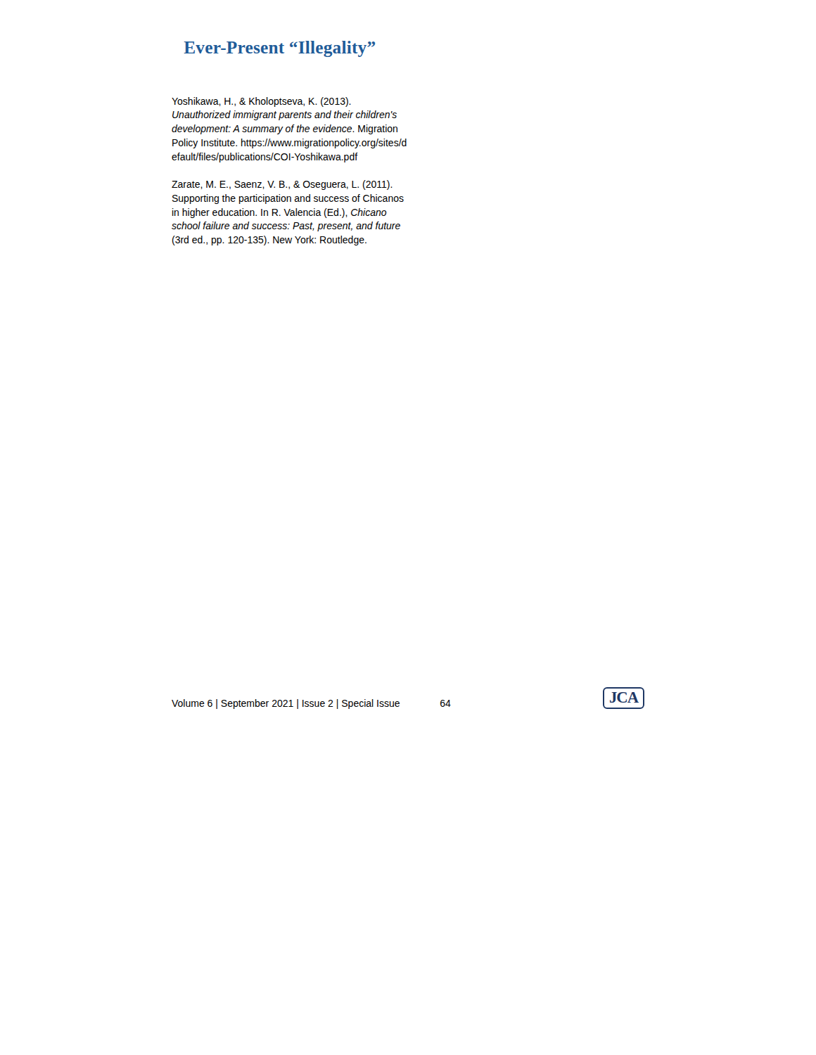Ever-Present “Illegality”
Yoshikawa, H., & Kholoptseva, K. (2013). Unauthorized immigrant parents and their children's development: A summary of the evidence. Migration Policy Institute. https://www.migrationpolicy.org/sites/default/files/publications/COI-Yoshikawa.pdf
Zarate, M. E., Saenz, V. B., & Oseguera, L. (2011). Supporting the participation and success of Chicanos in higher education. In R. Valencia (Ed.), Chicano school failure and success: Past, present, and future (3rd ed., pp. 120-135). New York: Routledge.
Volume 6 | September 2021 | Issue 2 | Special Issue 64
JCA